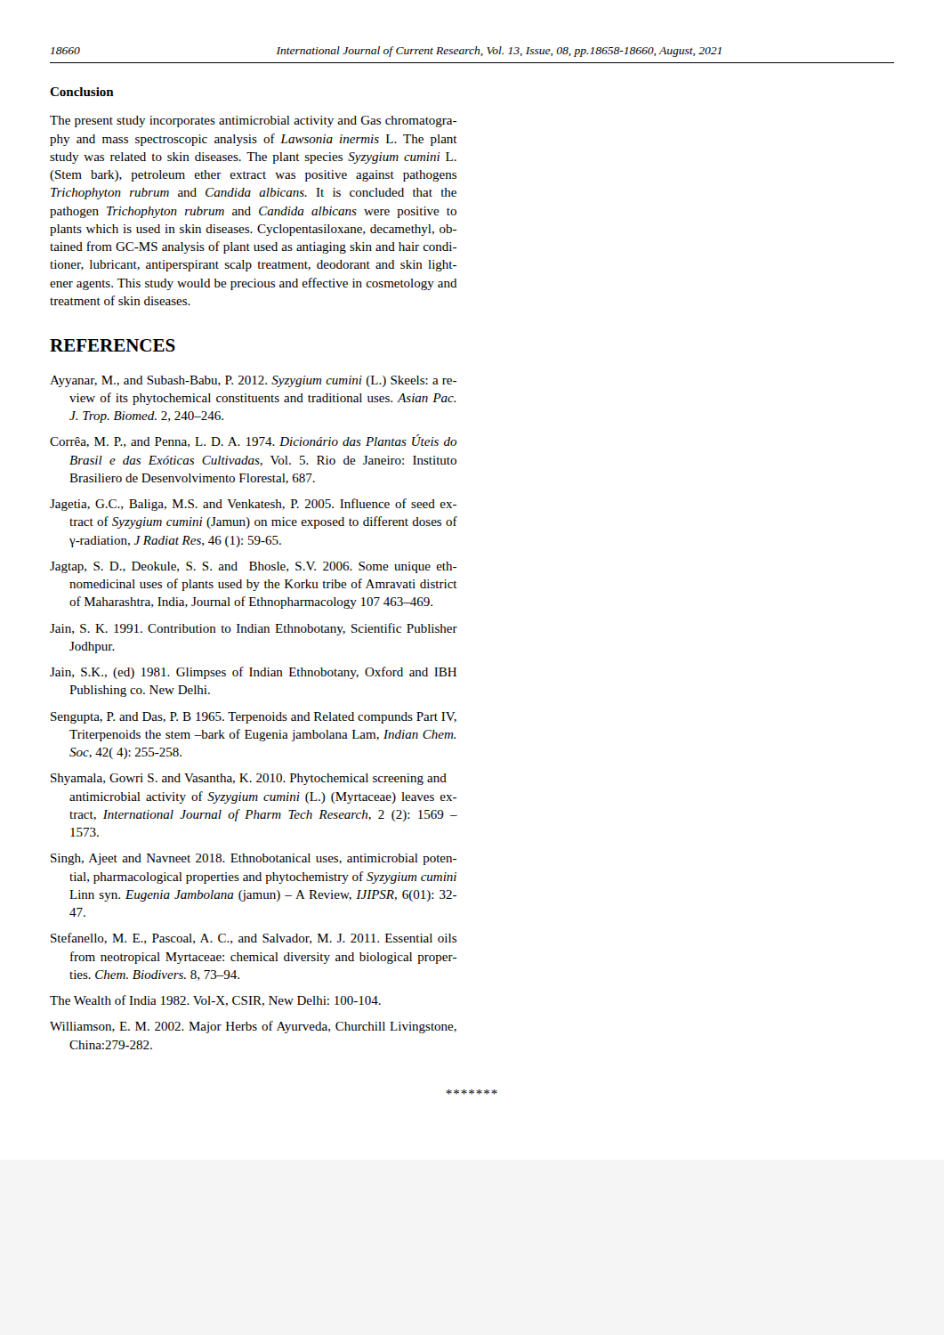18660 International Journal of Current Research, Vol. 13, Issue, 08, pp.18658-18660, August, 2021
Conclusion
The present study incorporates antimicrobial activity and Gas chromatography and mass spectroscopic analysis of Lawsonia inermis L. The plant study was related to skin diseases. The plant species Syzygium cumini L. (Stem bark), petroleum ether extract was positive against pathogens Trichophyton rubrum and Candida albicans. It is concluded that the pathogen Trichophyton rubrum and Candida albicans were positive to plants which is used in skin diseases. Cyclopentasiloxane, decamethyl, obtained from GC-MS analysis of plant used as antiaging skin and hair conditioner, lubricant, antiperspirant scalp treatment, deodorant and skin lightener agents. This study would be precious and effective in cosmetology and treatment of skin diseases.
REFERENCES
Ayyanar, M., and Subash-Babu, P. 2012. Syzygium cumini (L.) Skeels: a review of its phytochemical constituents and traditional uses. Asian Pac. J. Trop. Biomed. 2, 240–246.
Corrêa, M. P., and Penna, L. D. A. 1974. Dicionário das Plantas Úteis do Brasil e das Exóticas Cultivadas, Vol. 5. Rio de Janeiro: Instituto Brasiliero de Desenvolvimento Florestal, 687.
Jagetia, G.C., Baliga, M.S. and Venkatesh, P. 2005. Influence of seed extract of Syzygium cumini (Jamun) on mice exposed to different doses of γ-radiation, J Radiat Res, 46 (1): 59-65.
Jagtap, S. D., Deokule, S. S. and Bhosle, S.V. 2006. Some unique ethnomedicinal uses of plants used by the Korku tribe of Amravati district of Maharashtra, India, Journal of Ethnopharmacology 107 463–469.
Jain, S. K. 1991. Contribution to Indian Ethnobotany, Scientific Publisher Jodhpur.
Jain, S.K., (ed) 1981. Glimpses of Indian Ethnobotany, Oxford and IBH Publishing co. New Delhi.
Sengupta, P. and Das, P. B 1965. Terpenoids and Related compunds Part IV, Triterpenoids the stem –bark of Eugenia jambolana Lam, Indian Chem. Soc, 42( 4): 255-258.
Shyamala, Gowri S. and Vasantha, K. 2010. Phytochemical screening and antimicrobial activity of Syzygium cumini (L.) (Myrtaceae) leaves extract, International Journal of Pharm Tech Research, 2 (2): 1569 – 1573.
Singh, Ajeet and Navneet 2018. Ethnobotanical uses, antimicrobial potential, pharmacological properties and phytochemistry of Syzygium cumini Linn syn. Eugenia Jambolana (jamun) – A Review, IJIPSR, 6(01): 32-47.
Stefanello, M. E., Pascoal, A. C., and Salvador, M. J. 2011. Essential oils from neotropical Myrtaceae: chemical diversity and biological properties. Chem. Biodivers. 8, 73–94.
The Wealth of India 1982. Vol-X, CSIR, New Delhi: 100-104.
Williamson, E. M. 2002. Major Herbs of Ayurveda, Churchill Livingstone, China:279-282.
*******